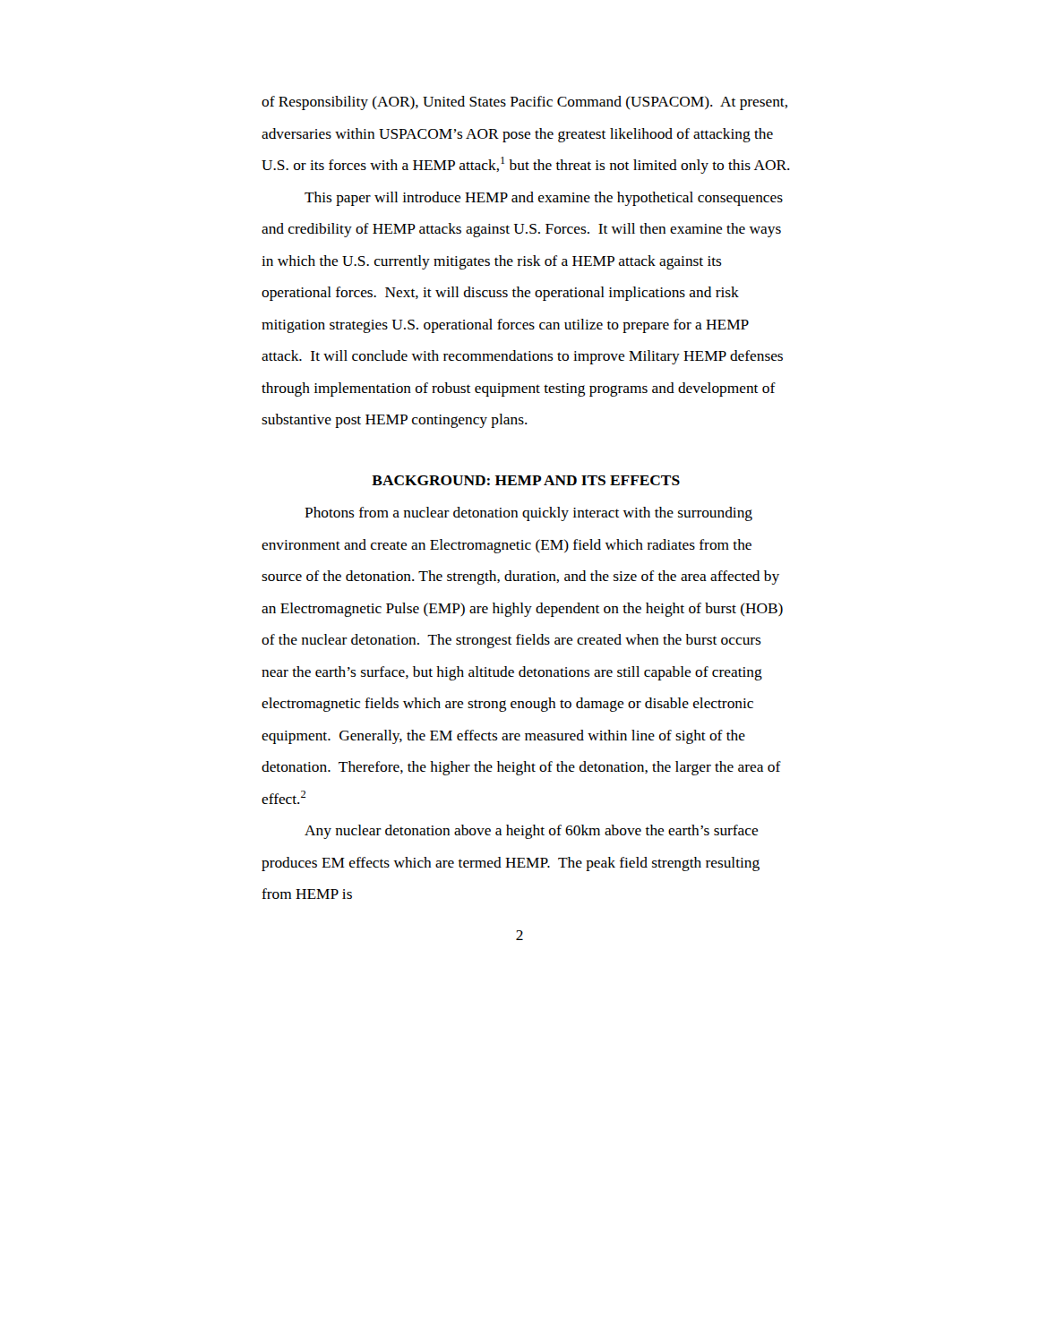of Responsibility (AOR), United States Pacific Command (USPACOM). At present, adversaries within USPACOM’s AOR pose the greatest likelihood of attacking the U.S. or its forces with a HEMP attack,1 but the threat is not limited only to this AOR.
This paper will introduce HEMP and examine the hypothetical consequences and credibility of HEMP attacks against U.S. Forces. It will then examine the ways in which the U.S. currently mitigates the risk of a HEMP attack against its operational forces. Next, it will discuss the operational implications and risk mitigation strategies U.S. operational forces can utilize to prepare for a HEMP attack. It will conclude with recommendations to improve Military HEMP defenses through implementation of robust equipment testing programs and development of substantive post HEMP contingency plans.
BACKGROUND: HEMP AND ITS EFFECTS
Photons from a nuclear detonation quickly interact with the surrounding environment and create an Electromagnetic (EM) field which radiates from the source of the detonation. The strength, duration, and the size of the area affected by an Electromagnetic Pulse (EMP) are highly dependent on the height of burst (HOB) of the nuclear detonation. The strongest fields are created when the burst occurs near the earth’s surface, but high altitude detonations are still capable of creating electromagnetic fields which are strong enough to damage or disable electronic equipment. Generally, the EM effects are measured within line of sight of the detonation. Therefore, the higher the height of the detonation, the larger the area of effect.2
Any nuclear detonation above a height of 60km above the earth’s surface produces EM effects which are termed HEMP. The peak field strength resulting from HEMP is
2